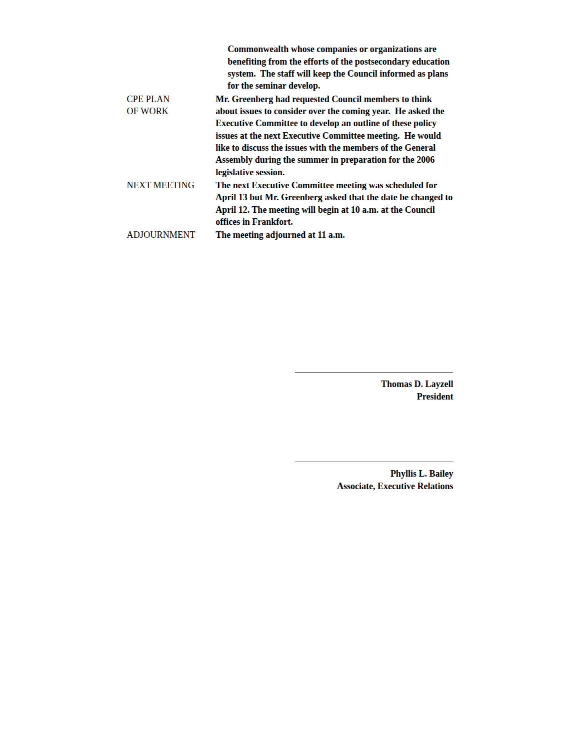Commonwealth whose companies or organizations are benefiting from the efforts of the postsecondary education system. The staff will keep the Council informed as plans for the seminar develop.
| CPE PLAN OF WORK | Mr. Greenberg had requested Council members to think about issues to consider over the coming year. He asked the Executive Committee to develop an outline of these policy issues at the next Executive Committee meeting. He would like to discuss the issues with the members of the General Assembly during the summer in preparation for the 2006 legislative session. |
| NEXT MEETING | The next Executive Committee meeting was scheduled for April 13 but Mr. Greenberg asked that the date be changed to April 12. The meeting will begin at 10 a.m. at the Council offices in Frankfort. |
| ADJOURNMENT | The meeting adjourned at 11 a.m. |
Thomas D. Layzell
President
Phyllis L. Bailey
Associate, Executive Relations